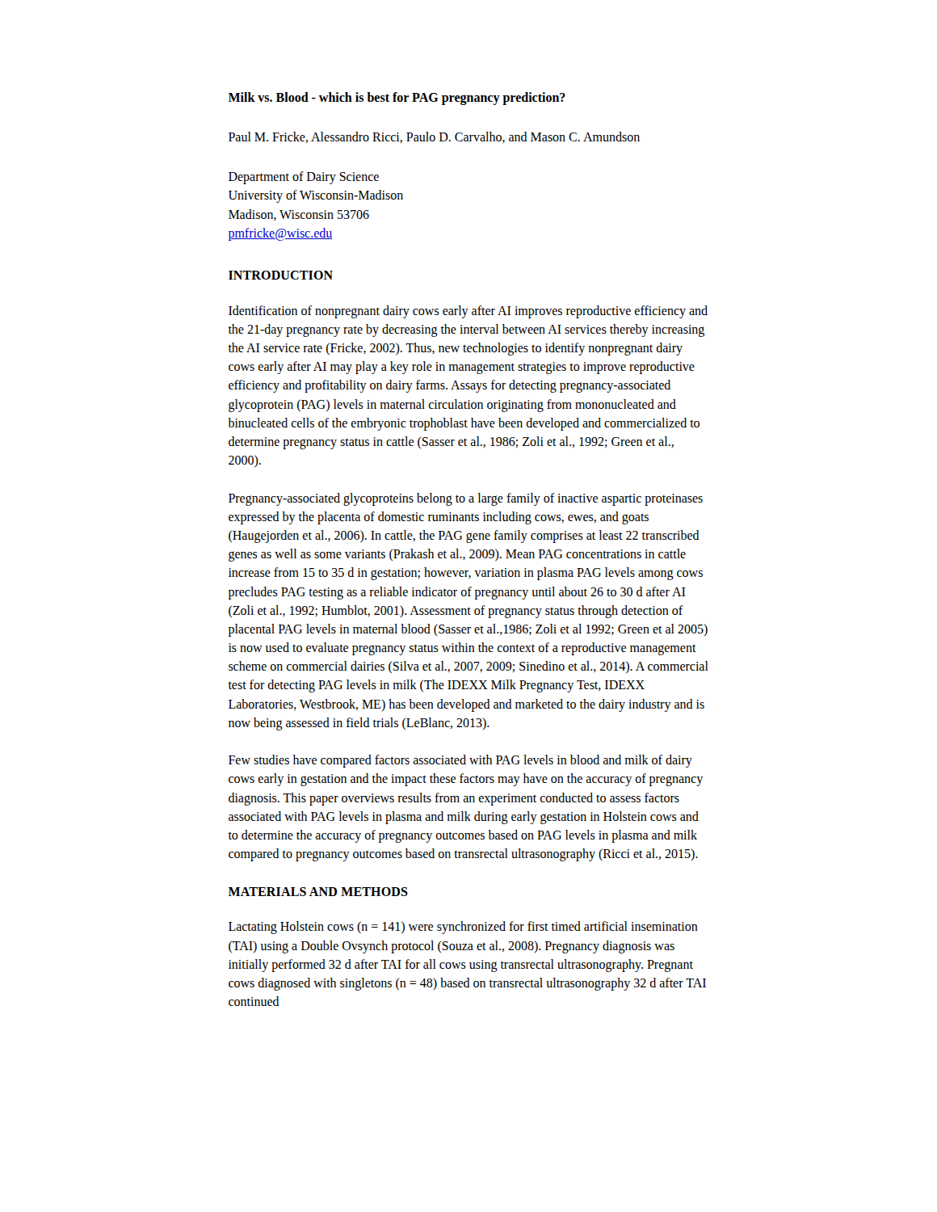Milk vs. Blood - which is best for PAG pregnancy prediction?
Paul M. Fricke, Alessandro Ricci, Paulo D. Carvalho, and Mason C. Amundson
Department of Dairy Science
University of Wisconsin-Madison
Madison, Wisconsin 53706
pmfricke@wisc.edu
INTRODUCTION
Identification of nonpregnant dairy cows early after AI improves reproductive efficiency and the 21-day pregnancy rate by decreasing the interval between AI services thereby increasing the AI service rate (Fricke, 2002). Thus, new technologies to identify nonpregnant dairy cows early after AI may play a key role in management strategies to improve reproductive efficiency and profitability on dairy farms. Assays for detecting pregnancy-associated glycoprotein (PAG) levels in maternal circulation originating from mononucleated and binucleated cells of the embryonic trophoblast have been developed and commercialized to determine pregnancy status in cattle (Sasser et al., 1986; Zoli et al., 1992; Green et al., 2000).
Pregnancy-associated glycoproteins belong to a large family of inactive aspartic proteinases expressed by the placenta of domestic ruminants including cows, ewes, and goats (Haugejorden et al., 2006). In cattle, the PAG gene family comprises at least 22 transcribed genes as well as some variants (Prakash et al., 2009). Mean PAG concentrations in cattle increase from 15 to 35 d in gestation; however, variation in plasma PAG levels among cows precludes PAG testing as a reliable indicator of pregnancy until about 26 to 30 d after AI (Zoli et al., 1992; Humblot, 2001). Assessment of pregnancy status through detection of placental PAG levels in maternal blood (Sasser et al.,1986; Zoli et al 1992; Green et al 2005) is now used to evaluate pregnancy status within the context of a reproductive management scheme on commercial dairies (Silva et al., 2007, 2009; Sinedino et al., 2014). A commercial test for detecting PAG levels in milk (The IDEXX Milk Pregnancy Test, IDEXX Laboratories, Westbrook, ME) has been developed and marketed to the dairy industry and is now being assessed in field trials (LeBlanc, 2013).
Few studies have compared factors associated with PAG levels in blood and milk of dairy cows early in gestation and the impact these factors may have on the accuracy of pregnancy diagnosis. This paper overviews results from an experiment conducted to assess factors associated with PAG levels in plasma and milk during early gestation in Holstein cows and to determine the accuracy of pregnancy outcomes based on PAG levels in plasma and milk compared to pregnancy outcomes based on transrectal ultrasonography (Ricci et al., 2015).
MATERIALS AND METHODS
Lactating Holstein cows (n = 141) were synchronized for first timed artificial insemination (TAI) using a Double Ovsynch protocol (Souza et al., 2008). Pregnancy diagnosis was initially performed 32 d after TAI for all cows using transrectal ultrasonography. Pregnant cows diagnosed with singletons (n = 48) based on transrectal ultrasonography 32 d after TAI continued